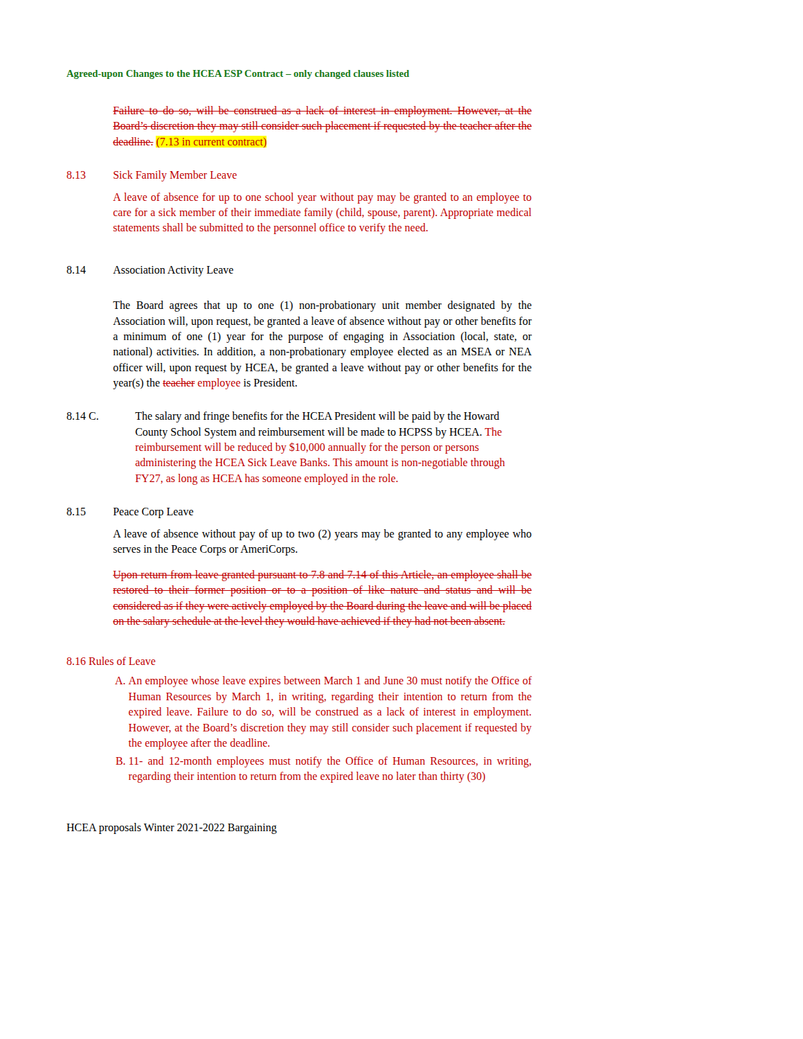Agreed-upon Changes to the HCEA ESP Contract – only changed clauses listed
Failure to do so, will be construed as a lack of interest in employment. However, at the Board’s discretion they may still consider such placement if requested by the teacher after the deadline. (7.13 in current contract)
8.13
Sick Family Member Leave
A leave of absence for up to one school year without pay may be granted to an employee to care for a sick member of their immediate family (child, spouse, parent). Appropriate medical statements shall be submitted to the personnel office to verify the need.
8.14
Association Activity Leave
The Board agrees that up to one (1) non-probationary unit member designated by the Association will, upon request, be granted a leave of absence without pay or other benefits for a minimum of one (1) year for the purpose of engaging in Association (local, state, or national) activities. In addition, a non-probationary employee elected as an MSEA or NEA officer will, upon request by HCEA, be granted a leave without pay or other benefits for the year(s) the teacher employee is President.
8.14 C.
The salary and fringe benefits for the HCEA President will be paid by the Howard County School System and reimbursement will be made to HCPSS by HCEA. The reimbursement will be reduced by $10,000 annually for the person or persons administering the HCEA Sick Leave Banks. This amount is non-negotiable through FY27, as long as HCEA has someone employed in the role.
8.15
Peace Corp Leave
A leave of absence without pay of up to two (2) years may be granted to any employee who serves in the Peace Corps or AmeriCorps.
Upon return from leave granted pursuant to 7.8 and 7.14 of this Article, an employee shall be restored to their former position or to a position of like nature and status and will be considered as if they were actively employed by the Board during the leave and will be placed on the salary schedule at the level they would have achieved if they had not been absent.
8.16 Rules of Leave
An employee whose leave expires between March 1 and June 30 must notify the Office of Human Resources by March 1, in writing, regarding their intention to return from the expired leave. Failure to do so, will be construed as a lack of interest in employment. However, at the Board’s discretion they may still consider such placement if requested by the employee after the deadline.
11- and 12-month employees must notify the Office of Human Resources, in writing, regarding their intention to return from the expired leave no later than thirty (30)
HCEA proposals Winter 2021-2022 Bargaining